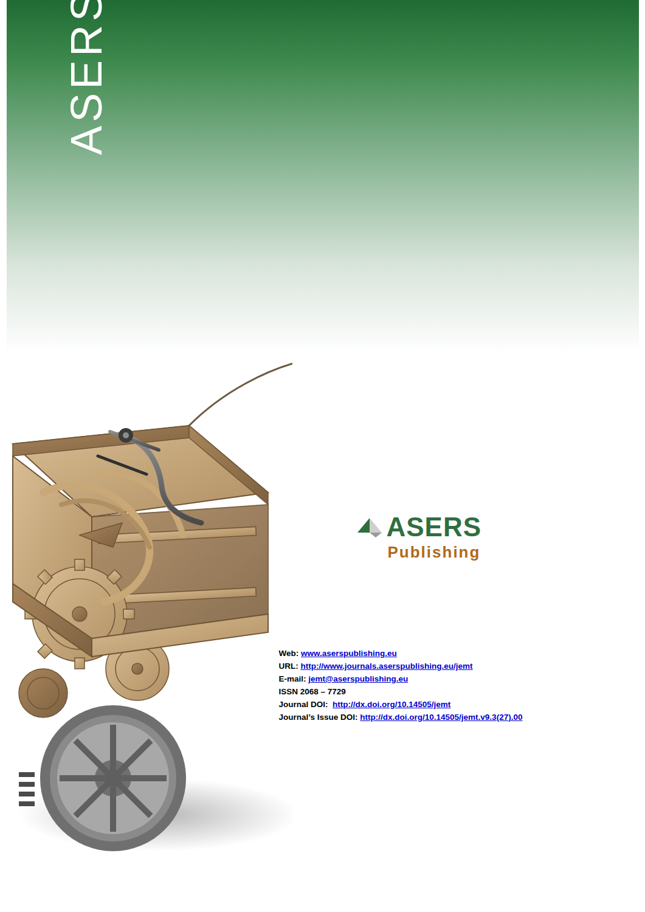ASERS
ASERS Publishing
Web: www.aserspublishing.eu
URL: http://www.journals.aserspublishing.eu/jemt
E-mail: jemt@aserspublishing.eu
ISSN 2068 – 7729
Journal DOI: http://dx.doi.org/10.14505/jemt
Journal’s Issue DOI: http://dx.doi.org/10.14505/jemt.v9.3(27).00